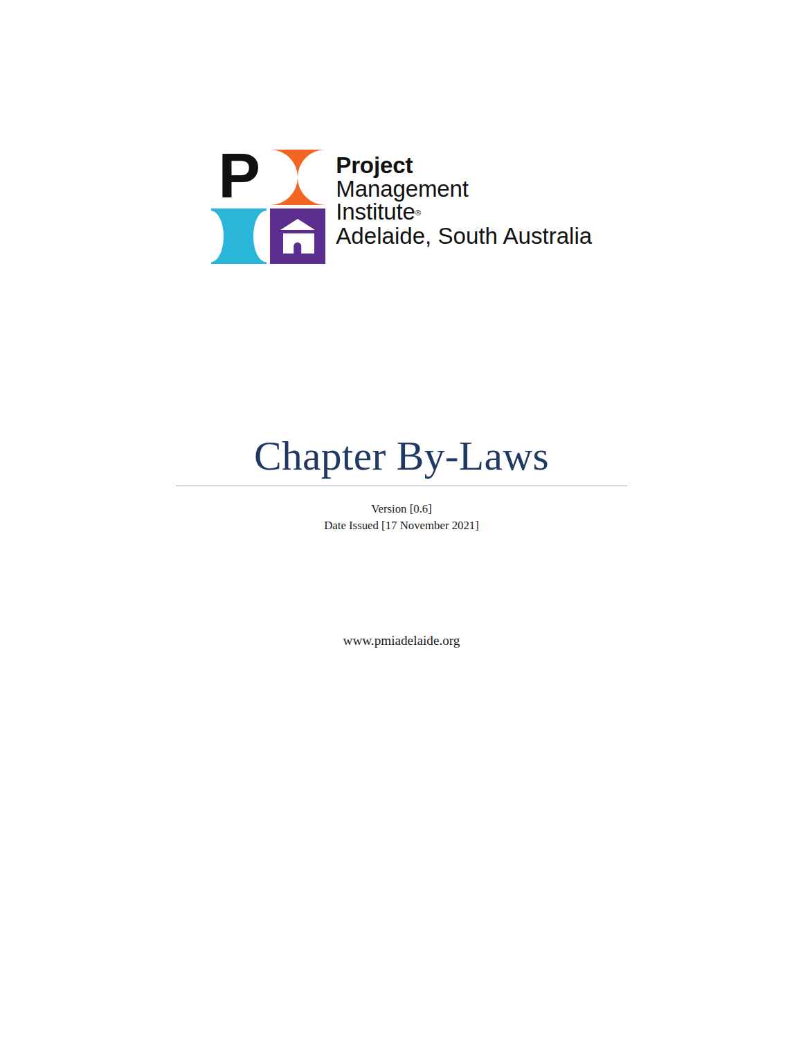P
Project
Management
Institute®
Adelaide, South Australia
Chapter By-Laws
Version [0.6]
Date Issued [17 November 2021]
www.pmiadelaide.org